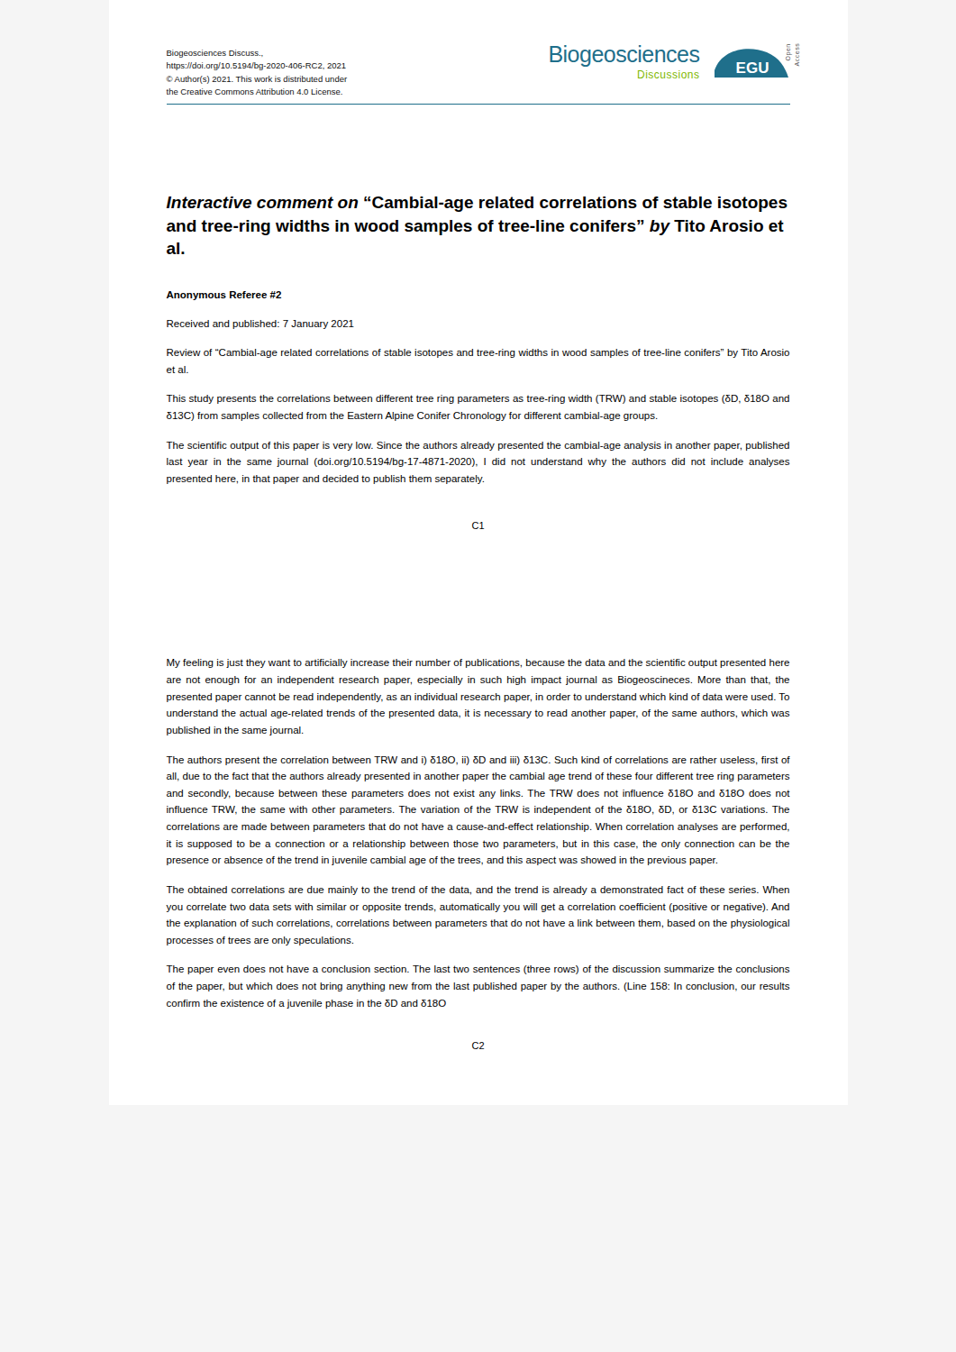Biogeosciences Discuss.,
https://doi.org/10.5194/bg-2020-406-RC2, 2021
© Author(s) 2021. This work is distributed under
the Creative Commons Attribution 4.0 License.
Biogeosciences
Discussions
EGU EGU
Open Access
Interactive comment on “Cambial-age related correlations of stable isotopes and tree-ring widths in wood samples of tree-line conifers” by Tito Arosio et al.
Anonymous Referee #2
Received and published: 7 January 2021
Review of “Cambial-age related correlations of stable isotopes and tree-ring widths in wood samples of tree-line conifers” by Tito Arosio et al.
This study presents the correlations between different tree ring parameters as tree-ring width (TRW) and stable isotopes (δD, δ18O and δ13C) from samples collected from the Eastern Alpine Conifer Chronology for different cambial-age groups.
The scientific output of this paper is very low. Since the authors already presented the cambial-age analysis in another paper, published last year in the same journal (doi.org/10.5194/bg-17-4871-2020), I did not understand why the authors did not include analyses presented here, in that paper and decided to publish them separately.
C1
My feeling is just they want to artificially increase their number of publications, because the data and the scientific output presented here are not enough for an independent research paper, especially in such high impact journal as Biogeoscineces. More than that, the presented paper cannot be read independently, as an individual research paper, in order to understand which kind of data were used. To understand the actual age-related trends of the presented data, it is necessary to read another paper, of the same authors, which was published in the same journal.
The authors present the correlation between TRW and i) δ18O, ii) δD and iii) δ13C. Such kind of correlations are rather useless, first of all, due to the fact that the authors already presented in another paper the cambial age trend of these four different tree ring parameters and secondly, because between these parameters does not exist any links. The TRW does not influence δ18O and δ18O does not influence TRW, the same with other parameters. The variation of the TRW is independent of the δ18O, δD, or δ13C variations. The correlations are made between parameters that do not have a cause-and-effect relationship. When correlation analyses are performed, it is supposed to be a connection or a relationship between those two parameters, but in this case, the only connection can be the presence or absence of the trend in juvenile cambial age of the trees, and this aspect was showed in the previous paper.
The obtained correlations are due mainly to the trend of the data, and the trend is already a demonstrated fact of these series. When you correlate two data sets with similar or opposite trends, automatically you will get a correlation coefficient (positive or negative). And the explanation of such correlations, correlations between parameters that do not have a link between them, based on the physiological processes of trees are only speculations.
The paper even does not have a conclusion section. The last two sentences (three rows) of the discussion summarize the conclusions of the paper, but which does not bring anything new from the last published paper by the authors. (Line 158: In conclusion, our results confirm the existence of a juvenile phase in the δD and δ18O
C2